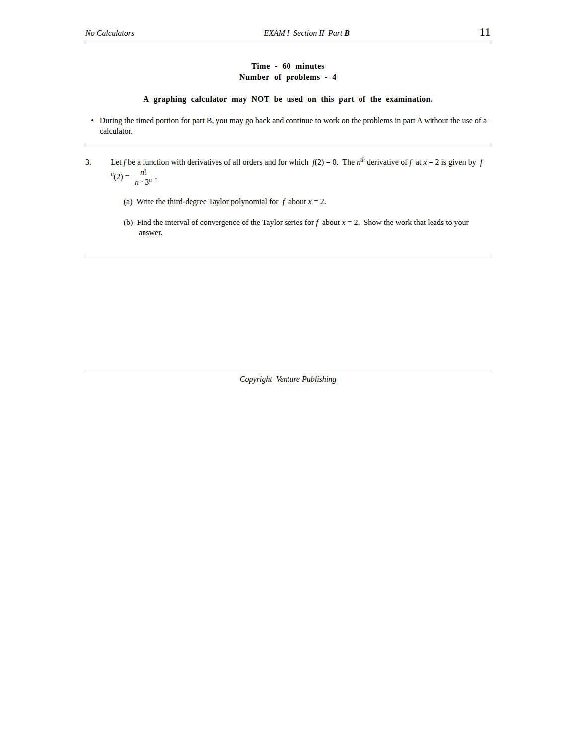No Calculators EXAM I Section II Part B 11
Time - 60 minutes
Number of problems - 4
A graphing calculator may NOT be used on this part of the examination.
During the timed portion for part B, you may go back and continue to work on the problems in part A without the use of a calculator.
3.
Let f be a function with derivatives of all orders and for which f(2) = 0. The nth derivative of f at x = 2 is given by f n(2) = n!n · 3n.
(a) Write the third-degree Taylor polynomial for f about x = 2.
(b) Find the interval of convergence of the Taylor series for f about x = 2. Show the work that leads to your answer.
Copyright Venture Publishing